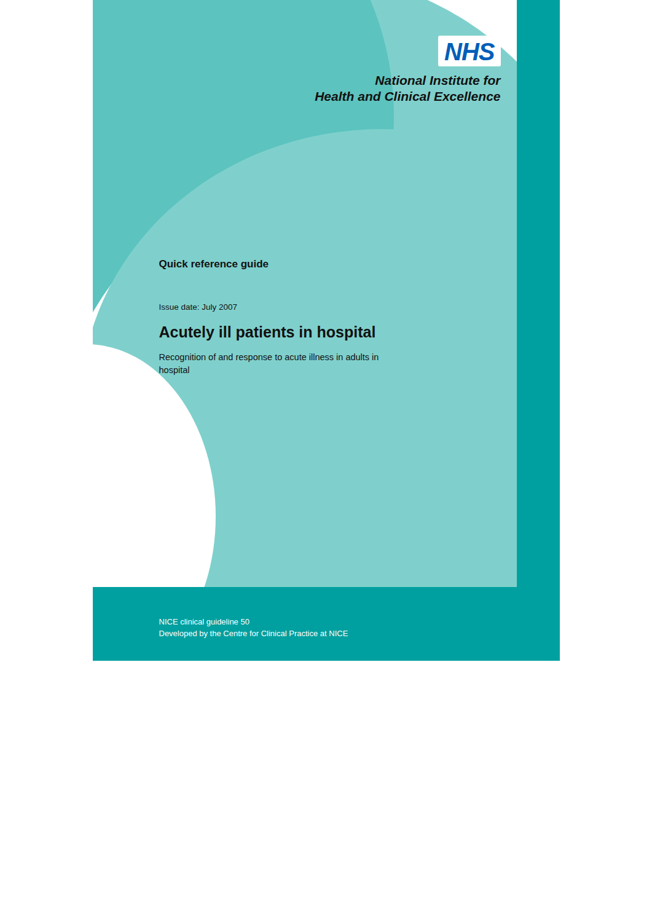NHS
National Institute for
Health and Clinical Excellence
Quick reference guide
Issue date: July 2007
Acutely ill patients in hospital
Recognition of and response to acute illness in adults in hospital
NICE clinical guideline 50
Developed by the Centre for Clinical Practice at NICE